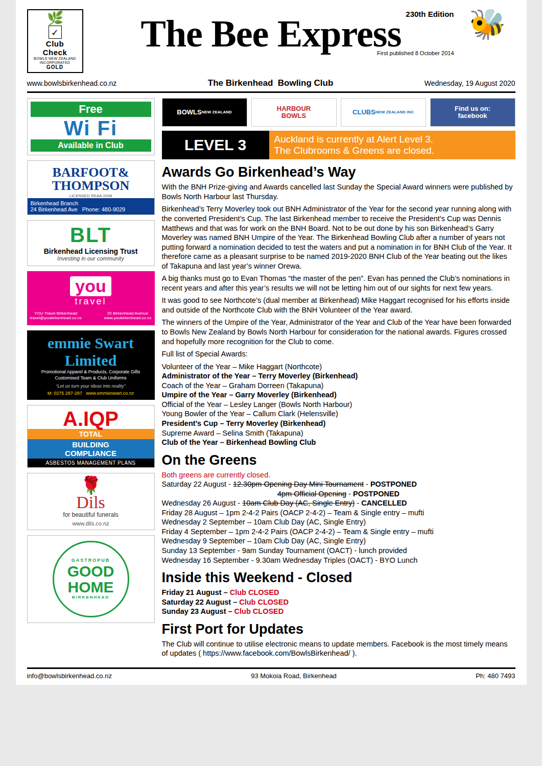🌿
✓
Club
Check
BOWLS NEW ZEALAND INCORPORATED
GOLD
230th Edition
The Bee Express
First published 8 October 2014
🐝
www.bowlsbirkenhead.co.nz The Birkenhead Bowling Club Wednesday, 19 August 2020
Free
Wi Fi
Available in Club
BARFOOT&
THOMPSON
LICENSED REAA 2008
Birkenhead Branch
24 Birkenhead Ave Phone: 480-9029
BLT
Birkenhead Licensing Trust
Investing in our community
you
travel
YOU Travel Birkenhead
travel@youbirkenhead.co.nz 20 Birkenhead Avenue
www.youbirkenhead.co.nz
еmmie Swart Limited
Promotional Apparel & Products, Corporate Gifts
Customised Team & Club Uniforms
“Let us turn your ideas into reality”
M: 0275 297-297 www.emmieswart.co.nz
A.IQP
TOTAL
BUILDING
COMPLIANCE
ASBESTOS MANAGEMENT PLANS
🌹
Dils
for beautiful funerals
www.dils.co.nz
GASTROPUB
GOOD
HOME
BIRKENHEAD
BOWLS
NEW ZEALAND
HARBOUR
BOWLS
CLUBS
NEW ZEALAND INC
Find us on:
facebook
LEVEL 3
Auckland is currently at Alert Level 3. The Clubrooms & Greens are closed.
Awards Go Birkenhead’s Way
With the BNH Prize-giving and Awards cancelled last Sunday the Special Award winners were published by Bowls North Harbour last Thursday.
Birkenhead’s Terry Moverley took out BNH Administrator of the Year for the second year running along with the converted President’s Cup. The last Birkenhead member to receive the President’s Cup was Dennis Matthews and that was for work on the BNH Board. Not to be out done by his son Birkenhead’s Garry Moverley was named BNH Umpire of the Year. The Birkenhead Bowling Club after a number of years not putting forward a nomination decided to test the waters and put a nomination in for BNH Club of the Year. It therefore came as a pleasant surprise to be named 2019-2020 BNH Club of the Year beating out the likes of Takapuna and last year’s winner Orewa.
A big thanks must go to Evan Thomas “the master of the pen”. Evan has penned the Club’s nominations in recent years and after this year’s results we will not be letting him out of our sights for next few years.
It was good to see Northcote’s (dual member at Birkenhead) Mike Haggart recognised for his efforts inside and outside of the Northcote Club with the BNH Volunteer of the Year award.
The winners of the Umpire of the Year, Administrator of the Year and Club of the Year have been forwarded to Bowls New Zealand by Bowls North Harbour for consideration for the national awards. Figures crossed and hopefully more recognition for the Club to come.
Full list of Special Awards:
Volunteer of the Year – Mike Haggart (Northcote)
Administrator of the Year – Terry Moverley (Birkenhead)
Coach of the Year – Graham Dorreen (Takapuna)
Umpire of the Year – Garry Moverley (Birkenhead)
Official of the Year – Lesley Langer (Bowls North Harbour)
Young Bowler of the Year – Callum Clark (Helensville)
President’s Cup – Terry Moverley (Birkenhead)
Supreme Award – Selina Smith (Takapuna)
Club of the Year – Birkenhead Bowling Club
On the Greens
Both greens are currently closed.
Saturday 22 August - 12.30pm Opening Day Mini Tournament - POSTPONED
4pm Official Opening - POSTPONED
Wednesday 26 August - 10am Club Day (AC, Single Entry) - CANCELLED
Friday 28 August – 1pm 2-4-2 Pairs (OACP 2-4-2) – Team & Single entry – mufti
Wednesday 2 September – 10am Club Day (AC, Single Entry)
Friday 4 September – 1pm 2-4-2 Pairs (OACP 2-4-2) – Team & Single entry – mufti
Wednesday 9 September – 10am Club Day (AC, Single Entry)
Sunday 13 September - 9am Sunday Tournament (OACT) - lunch provided
Wednesday 16 September - 9.30am Wednesday Triples (OACT) - BYO Lunch
Inside this Weekend - Closed
Friday 21 August – Club CLOSED
Saturday 22 August – Club CLOSED
Sunday 23 August – Club CLOSED
First Port for Updates
The Club will continue to utilise electronic means to update members. Facebook is the most timely means of updates ( https://www.facebook.com/BowlsBirkenhead/ ).
info@bowlsbirkenhead.co.nz 93 Mokoia Road, Birkenhead Ph: 480 7493